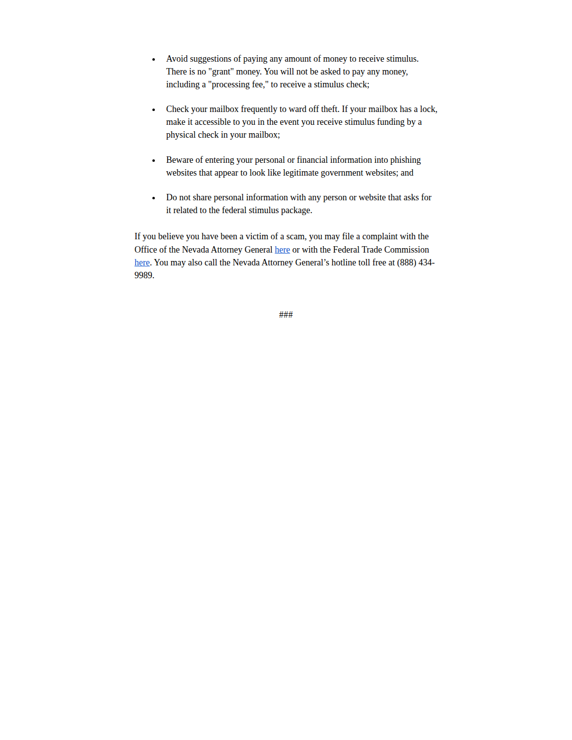Avoid suggestions of paying any amount of money to receive stimulus. There is no "grant" money. You will not be asked to pay any money, including a "processing fee," to receive a stimulus check;
Check your mailbox frequently to ward off theft. If your mailbox has a lock, make it accessible to you in the event you receive stimulus funding by a physical check in your mailbox;
Beware of entering your personal or financial information into phishing websites that appear to look like legitimate government websites; and
Do not share personal information with any person or website that asks for it related to the federal stimulus package.
If you believe you have been a victim of a scam, you may file a complaint with the Office of the Nevada Attorney General here or with the Federal Trade Commission here. You may also call the Nevada Attorney General’s hotline toll free at (888) 434-9989.
###